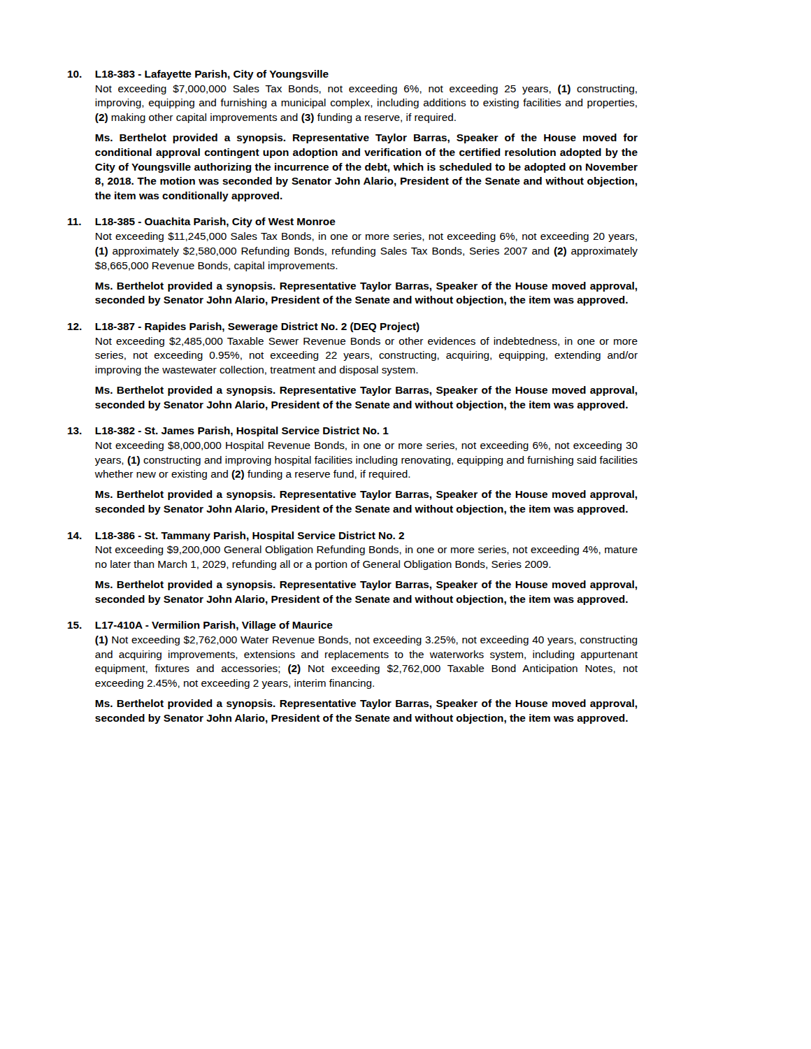10. L18-383 - Lafayette Parish, City of Youngsville
Not exceeding $7,000,000 Sales Tax Bonds, not exceeding 6%, not exceeding 25 years, (1) constructing, improving, equipping and furnishing a municipal complex, including additions to existing facilities and properties, (2) making other capital improvements and (3) funding a reserve, if required.
Ms. Berthelot provided a synopsis. Representative Taylor Barras, Speaker of the House moved for conditional approval contingent upon adoption and verification of the certified resolution adopted by the City of Youngsville authorizing the incurrence of the debt, which is scheduled to be adopted on November 8, 2018. The motion was seconded by Senator John Alario, President of the Senate and without objection, the item was conditionally approved.
11. L18-385 - Ouachita Parish, City of West Monroe
Not exceeding $11,245,000 Sales Tax Bonds, in one or more series, not exceeding 6%, not exceeding 20 years, (1) approximately $2,580,000 Refunding Bonds, refunding Sales Tax Bonds, Series 2007 and (2) approximately $8,665,000 Revenue Bonds, capital improvements.
Ms. Berthelot provided a synopsis. Representative Taylor Barras, Speaker of the House moved approval, seconded by Senator John Alario, President of the Senate and without objection, the item was approved.
12. L18-387 - Rapides Parish, Sewerage District No. 2 (DEQ Project)
Not exceeding $2,485,000 Taxable Sewer Revenue Bonds or other evidences of indebtedness, in one or more series, not exceeding 0.95%, not exceeding 22 years, constructing, acquiring, equipping, extending and/or improving the wastewater collection, treatment and disposal system.
Ms. Berthelot provided a synopsis. Representative Taylor Barras, Speaker of the House moved approval, seconded by Senator John Alario, President of the Senate and without objection, the item was approved.
13. L18-382 - St. James Parish, Hospital Service District No. 1
Not exceeding $8,000,000 Hospital Revenue Bonds, in one or more series, not exceeding 6%, not exceeding 30 years, (1) constructing and improving hospital facilities including renovating, equipping and furnishing said facilities whether new or existing and (2) funding a reserve fund, if required.
Ms. Berthelot provided a synopsis. Representative Taylor Barras, Speaker of the House moved approval, seconded by Senator John Alario, President of the Senate and without objection, the item was approved.
14. L18-386 - St. Tammany Parish, Hospital Service District No. 2
Not exceeding $9,200,000 General Obligation Refunding Bonds, in one or more series, not exceeding 4%, mature no later than March 1, 2029, refunding all or a portion of General Obligation Bonds, Series 2009.
Ms. Berthelot provided a synopsis. Representative Taylor Barras, Speaker of the House moved approval, seconded by Senator John Alario, President of the Senate and without objection, the item was approved.
15. L17-410A - Vermilion Parish, Village of Maurice
(1) Not exceeding $2,762,000 Water Revenue Bonds, not exceeding 3.25%, not exceeding 40 years, constructing and acquiring improvements, extensions and replacements to the waterworks system, including appurtenant equipment, fixtures and accessories; (2) Not exceeding $2,762,000 Taxable Bond Anticipation Notes, not exceeding 2.45%, not exceeding 2 years, interim financing.
Ms. Berthelot provided a synopsis. Representative Taylor Barras, Speaker of the House moved approval, seconded by Senator John Alario, President of the Senate and without objection, the item was approved.